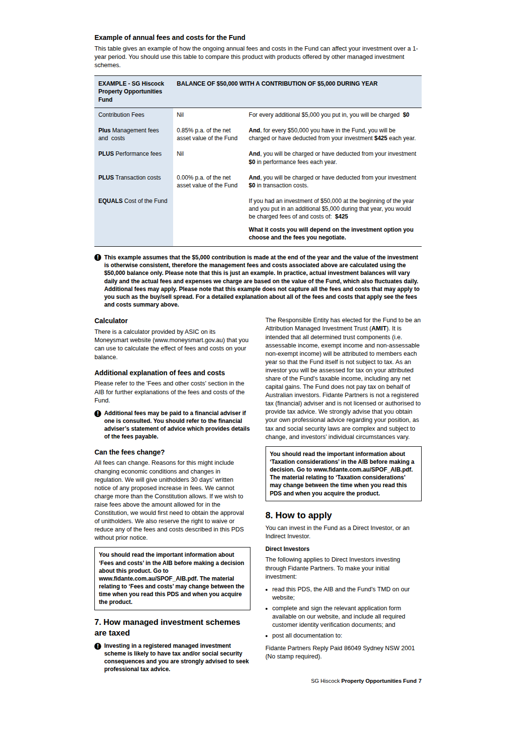Example of annual fees and costs for the Fund
This table gives an example of how the ongoing annual fees and costs in the Fund can affect your investment over a 1-year period. You should use this table to compare this product with products offered by other managed investment schemes.
| EXAMPLE - SG Hiscock Property Opportunities Fund | BALANCE OF $50,000 WITH A CONTRIBUTION OF $5,000 DURING YEAR |
| Contribution Fees | Nil | For every additional $5,000 you put in, you will be charged $0 |
| Plus Management fees and costs | 0.85% p.a. of the net asset value of the Fund | And , for every $50,000 you have in the Fund, you will be charged or have deducted from your investment $425 each year. |
| PLUS Performance fees | Nil | And , you will be charged or have deducted from your investment $0 in performance fees each year. |
| PLUS Transaction costs | 0.00% p.a. of the net asset value of the Fund | And , you will be charged or have deducted from your investment $0 in transaction costs. |
| EQUALS Cost of the Fund | | If you had an investment of $50,000 at the beginning of the year and you put in an additional $5,000 during that year, you would be charged fees of and costs of: $425 What it costs you will depend on the investment option you choose and the fees you negotiate. |
!
This example assumes that the $5,000 contribution is made at the end of the year and the value of the investment is otherwise consistent, therefore the management fees and costs associated above are calculated using the $50,000 balance only. Please note that this is just an example. In practice, actual investment balances will vary daily and the actual fees and expenses we charge are based on the value of the Fund, which also fluctuates daily. Additional fees may apply. Please note that this example does not capture all the fees and costs that may apply to you such as the buy/sell spread. For a detailed explanation about all of the fees and costs that apply see the fees and costs summary above.
Calculator
There is a calculator provided by ASIC on its Moneysmart website (www.moneysmart.gov.au) that you can use to calculate the effect of fees and costs on your balance.
Additional explanation of fees and costs
Please refer to the 'Fees and other costs' section in the AIB for further explanations of the fees and costs of the Fund.
!
Additional fees may be paid to a financial adviser if one is consulted. You should refer to the financial adviser’s statement of advice which provides details of the fees payable.
Can the fees change?
All fees can change. Reasons for this might include changing economic conditions and changes in regulation. We will give unitholders 30 days’ written notice of any proposed increase in fees. We cannot charge more than the Constitution allows. If we wish to raise fees above the amount allowed for in the Constitution, we would first need to obtain the approval of unitholders. We also reserve the right to waive or reduce any of the fees and costs described in this PDS without prior notice.
You should read the important information about ‘Fees and costs’ in the AIB before making a decision about this product. Go to www.fidante.com.au/SPOF_AIB.pdf. The material relating to ‘Fees and costs’ may change between the time when you read this PDS and when you acquire the product.
7. How managed investment schemes are taxed
!
Investing in a registered managed investment scheme is likely to have tax and/or social security consequences and you are strongly advised to seek professional tax advice.
The Responsible Entity has elected for the Fund to be an Attribution Managed Investment Trust (AMIT). It is intended that all determined trust components (i.e. assessable income, exempt income and non-assessable non-exempt income) will be attributed to members each year so that the Fund itself is not subject to tax. As an investor you will be assessed for tax on your attributed share of the Fund's taxable income, including any net capital gains. The Fund does not pay tax on behalf of Australian investors. Fidante Partners is not a registered tax (financial) adviser and is not licensed or authorised to provide tax advice. We strongly advise that you obtain your own professional advice regarding your position, as tax and social security laws are complex and subject to change, and investors’ individual circumstances vary.
You should read the important information about ‘Taxation considerations’ in the AIB before making a decision. Go to www.fidante.com.au/SPOF_AIB.pdf. The material relating to ‘Taxation considerations’ may change between the time when you read this PDS and when you acquire the product.
8. How to apply
You can invest in the Fund as a Direct Investor, or an Indirect Investor.
Direct Investors
The following applies to Direct Investors investing through Fidante Partners. To make your initial investment:
read this PDS, the AIB and the Fund's TMD on our website;
complete and sign the relevant application form available on our website, and include all required customer identity verification documents; and
post all documentation to:
Fidante Partners Reply Paid 86049 Sydney NSW 2001 (No stamp required).
SG Hiscock Property Opportunities Fund 7